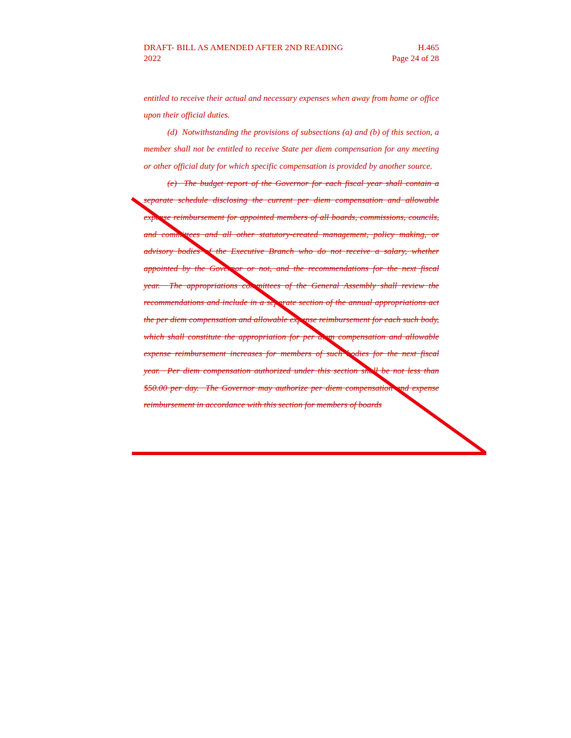DRAFT- BILL AS AMENDED AFTER 2ND READING
H.465
2022
Page 24 of 28
entitled to receive their actual and necessary expenses when away from home or office upon their official duties.
(d) Notwithstanding the provisions of subsections (a) and (b) of this section, a member shall not be entitled to receive State per diem compensation for any meeting or other official duty for which specific compensation is provided by another source.
(e) The budget report of the Governor for each fiscal year shall contain a separate schedule disclosing the current per diem compensation and allowable expense reimbursement for appointed members of all boards, commissions, councils, and committees and all other statutory-created management, policy making, or advisory bodies of the Executive Branch who do not receive a salary, whether appointed by the Governor or not, and the recommendations for the next fiscal year. The appropriations committees of the General Assembly shall review the recommendations and include in a separate section of the annual appropriations act the per diem compensation and allowable expense reimbursement for each such body, which shall constitute the appropriation for per diem compensation and allowable expense reimbursement increases for members of such bodies for the next fiscal year. Per diem compensation authorized under this section shall be not less than $50.00 per day. The Governor may authorize per diem compensation and expense reimbursement in accordance with this section for members of boards